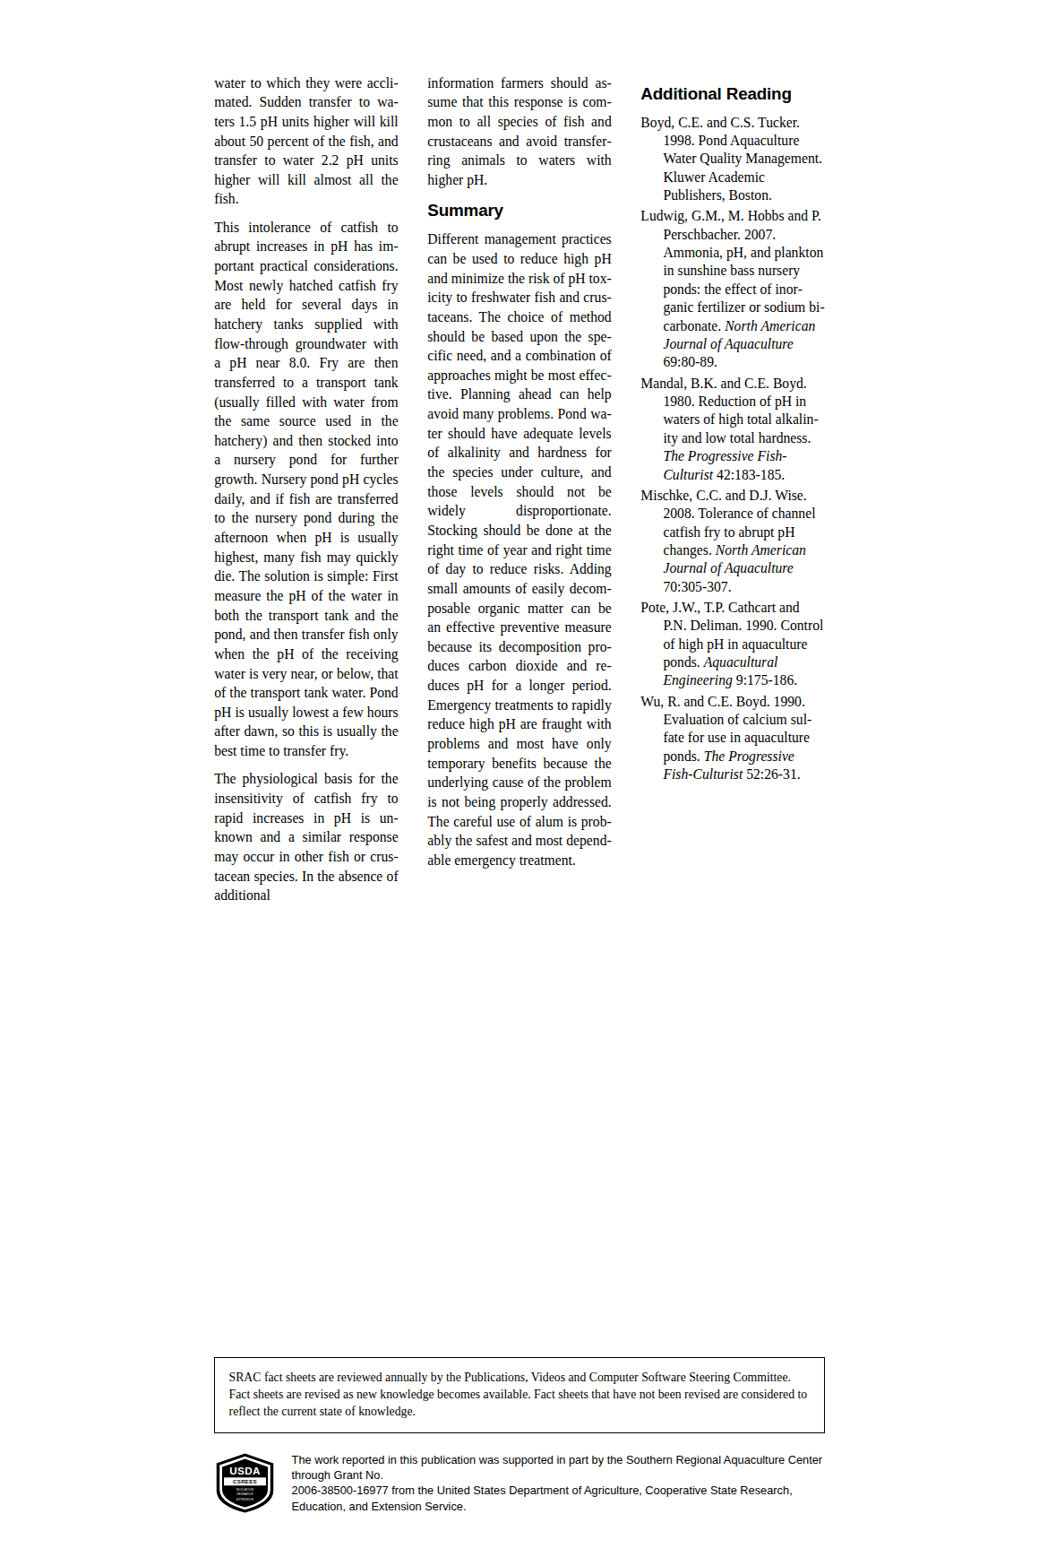water to which they were acclimated. Sudden transfer to waters 1.5 pH units higher will kill about 50 percent of the fish, and transfer to water 2.2 pH units higher will kill almost all the fish.
This intolerance of catfish to abrupt increases in pH has important practical considerations. Most newly hatched catfish fry are held for several days in hatchery tanks supplied with flow-through groundwater with a pH near 8.0. Fry are then transferred to a transport tank (usually filled with water from the same source used in the hatchery) and then stocked into a nursery pond for further growth. Nursery pond pH cycles daily, and if fish are transferred to the nursery pond during the afternoon when pH is usually highest, many fish may quickly die. The solution is simple: First measure the pH of the water in both the transport tank and the pond, and then transfer fish only when the pH of the receiving water is very near, or below, that of the transport tank water. Pond pH is usually lowest a few hours after dawn, so this is usually the best time to transfer fry.
The physiological basis for the insensitivity of catfish fry to rapid increases in pH is unknown and a similar response may occur in other fish or crustacean species. In the absence of additional
information farmers should assume that this response is common to all species of fish and crustaceans and avoid transferring animals to waters with higher pH.
Summary
Different management practices can be used to reduce high pH and minimize the risk of pH toxicity to freshwater fish and crustaceans. The choice of method should be based upon the specific need, and a combination of approaches might be most effective. Planning ahead can help avoid many problems. Pond water should have adequate levels of alkalinity and hardness for the species under culture, and those levels should not be widely disproportionate. Stocking should be done at the right time of year and right time of day to reduce risks. Adding small amounts of easily decomposable organic matter can be an effective preventive measure because its decomposition produces carbon dioxide and reduces pH for a longer period. Emergency treatments to rapidly reduce high pH are fraught with problems and most have only temporary benefits because the underlying cause of the problem is not being properly addressed. The careful use of alum is probably the safest and most dependable emergency treatment.
Additional Reading
Boyd, C.E. and C.S. Tucker. 1998. Pond Aquaculture Water Quality Management. Kluwer Academic Publishers, Boston.
Ludwig, G.M., M. Hobbs and P. Perschbacher. 2007. Ammonia, pH, and plankton in sunshine bass nursery ponds: the effect of inorganic fertilizer or sodium bicarbonate. North American Journal of Aquaculture 69:80-89.
Mandal, B.K. and C.E. Boyd. 1980. Reduction of pH in waters of high total alkalinity and low total hardness. The Progressive Fish-Culturist 42:183-185.
Mischke, C.C. and D.J. Wise. 2008. Tolerance of channel catfish fry to abrupt pH changes. North American Journal of Aquaculture 70:305-307.
Pote, J.W., T.P. Cathcart and P.N. Deliman. 1990. Control of high pH in aquaculture ponds. Aquacultural Engineering 9:175-186.
Wu, R. and C.E. Boyd. 1990. Evaluation of calcium sulfate for use in aquaculture ponds. The Progressive Fish-Culturist 52:26-31.
SRAC fact sheets are reviewed annually by the Publications, Videos and Computer Software Steering Committee. Fact sheets are revised as new knowledge becomes available. Fact sheets that have not been revised are considered to reflect the current state of knowledge.
USDA CSREES EDUCATION RESEARCH EXTENSION
The work reported in this publication was supported in part by the Southern Regional Aquaculture Center through Grant No.
2006-38500-16977 from the United States Department of Agriculture, Cooperative State Research, Education, and Extension Service.